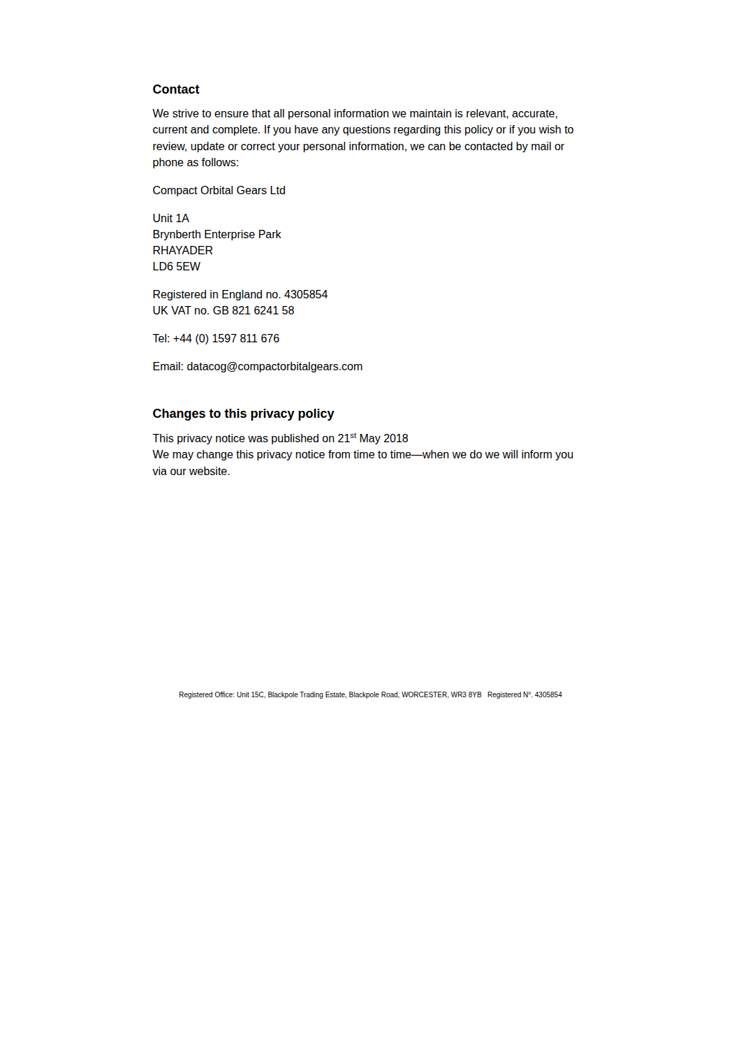Contact
We strive to ensure that all personal information we maintain is relevant, accurate, current and complete. If you have any questions regarding this policy or if you wish to review, update or correct your personal information, we can be contacted by mail or phone as follows:
Compact Orbital Gears Ltd
Unit 1A
Brynberth Enterprise Park
RHAYADER
LD6 5EW
Registered in England no. 4305854
UK VAT no. GB 821 6241 58
Tel: +44 (0) 1597 811 676
Email: datacog@compactorbitalgears.com
Changes to this privacy policy
This privacy notice was published on 21st May 2018
We may change this privacy notice from time to time—when we do we will inform you via our website.
Registered Office: Unit 15C, Blackpole Trading Estate, Blackpole Road, WORCESTER, WR3 8YB Registered No. 4305854